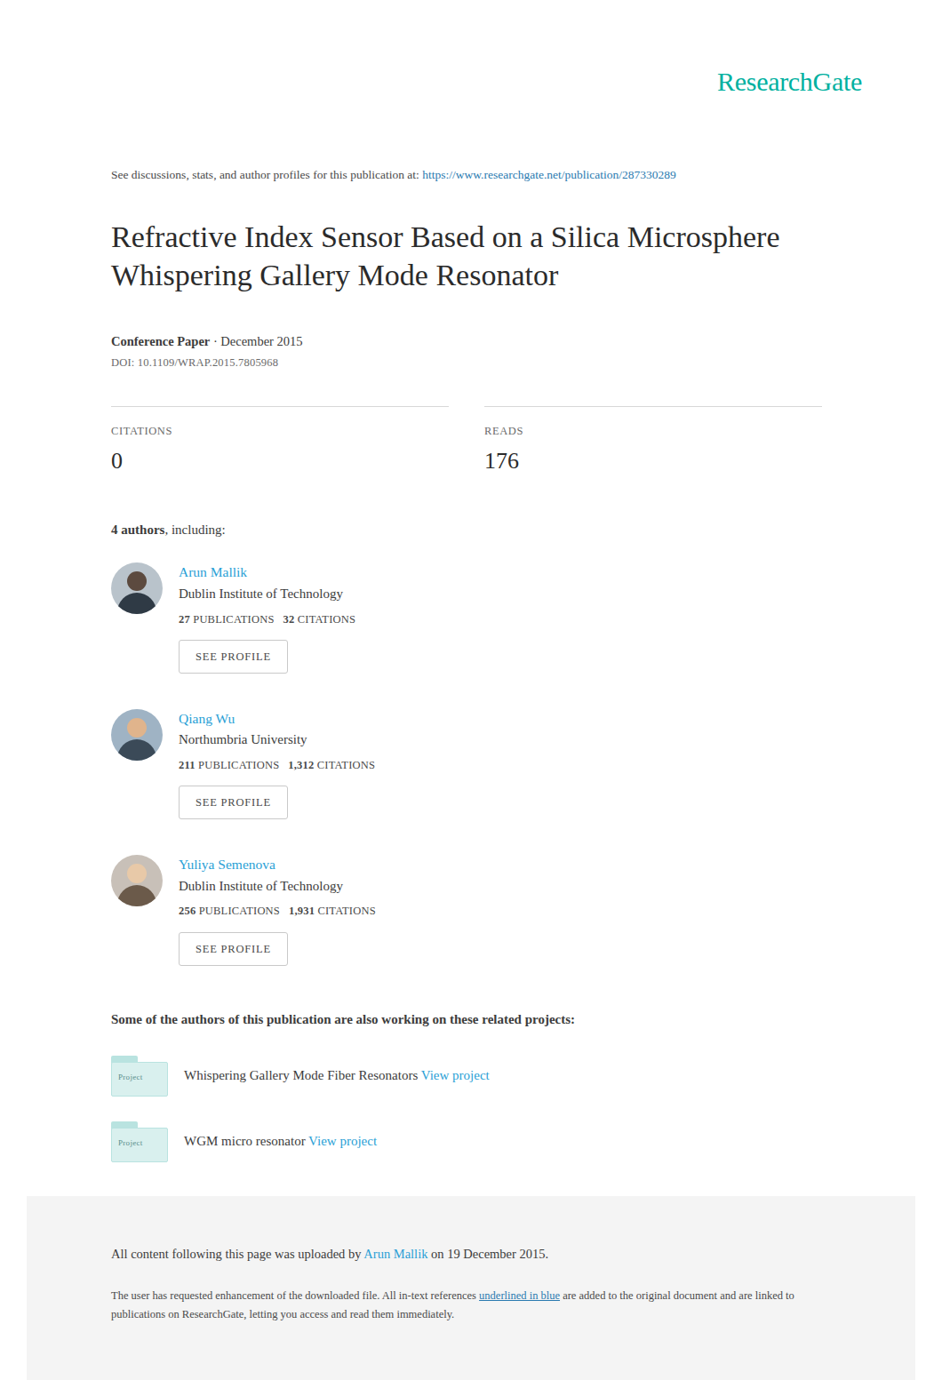ResearchGate
See discussions, stats, and author profiles for this publication at: https://www.researchgate.net/publication/287330289
Refractive Index Sensor Based on a Silica Microsphere Whispering Gallery Mode Resonator
Conference Paper · December 2015
DOI: 10.1109/WRAP.2015.7805968
CITATIONS
0
READS
176
4 authors, including:
Arun Mallik
Dublin Institute of Technology
27 PUBLICATIONS 32 CITATIONS
SEE PROFILE
Qiang Wu
Northumbria University
211 PUBLICATIONS 1,312 CITATIONS
SEE PROFILE
Yuliya Semenova
Dublin Institute of Technology
256 PUBLICATIONS 1,931 CITATIONS
SEE PROFILE
Some of the authors of this publication are also working on these related projects:
Project
Whispering Gallery Mode Fiber Resonators View project
Project
WGM micro resonator View project
All content following this page was uploaded by Arun Mallik on 19 December 2015.
The user has requested enhancement of the downloaded file. All in-text references underlined in blue are added to the original document and are linked to publications on ResearchGate, letting you access and read them immediately.